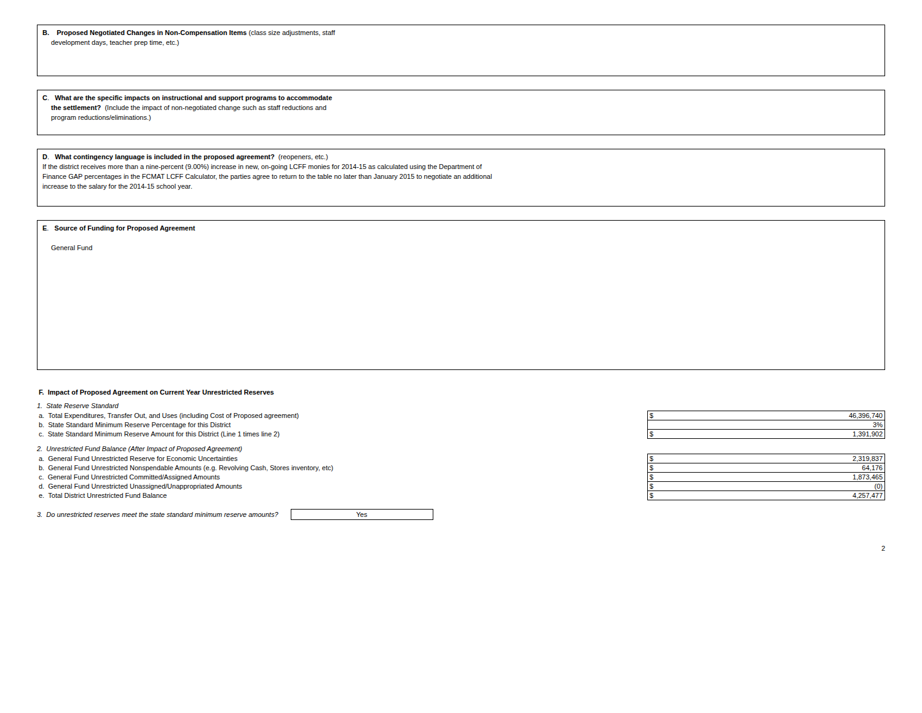B. Proposed Negotiated Changes in Non-Compensation Items (class size adjustments, staff
development days, teacher prep time, etc.)
C. What are the specific impacts on instructional and support programs to accommodate
the settlement? (Include the impact of non-negotiated change such as staff reductions and
program reductions/eliminations.)
D. What contingency language is included in the proposed agreement? (reopeners, etc.)
If the district receives more than a nine-percent (9.00%) increase in new, on-going LCFF monies for 2014-15 as calculated using the Department of
Finance GAP percentages in the FCMAT LCFF Calculator, the parties agree to return to the table no later than January 2015 to negotiate an additional
increase to the salary for the 2014-15 school year.
E. Source of Funding for Proposed Agreement
General Fund
F. Impact of Proposed Agreement on Current Year Unrestricted Reserves
1. State Reserve Standard
| a. Total Expenditures, Transfer Out, and Uses (including Cost of Proposed agreement) | $ | 46,396,740 |
| b. State Standard Minimum Reserve Percentage for this District | 3% |
| c. State Standard Minimum Reserve Amount for this District (Line 1 times line 2) | $ | 1,391,902 |
2. Unrestricted Fund Balance (After Impact of Proposed Agreement)
| a. General Fund Unrestricted Reserve for Economic Uncertainties | $ | 2,319,837 |
| b. General Fund Unrestricted Nonspendable Amounts (e.g. Revolving Cash, Stores inventory, etc) | $ | 64,176 |
| c. General Fund Unrestricted Committed/Assigned Amounts | $ | 1,873,465 |
| d. General Fund Unrestricted Unassigned/Unappropriated Amounts | $ | (0) |
| e. Total District Unrestricted Fund Balance | $ | 4,257,477 |
3. Do unrestricted reserves meet the state standard minimum reserve amounts?
Yes
2